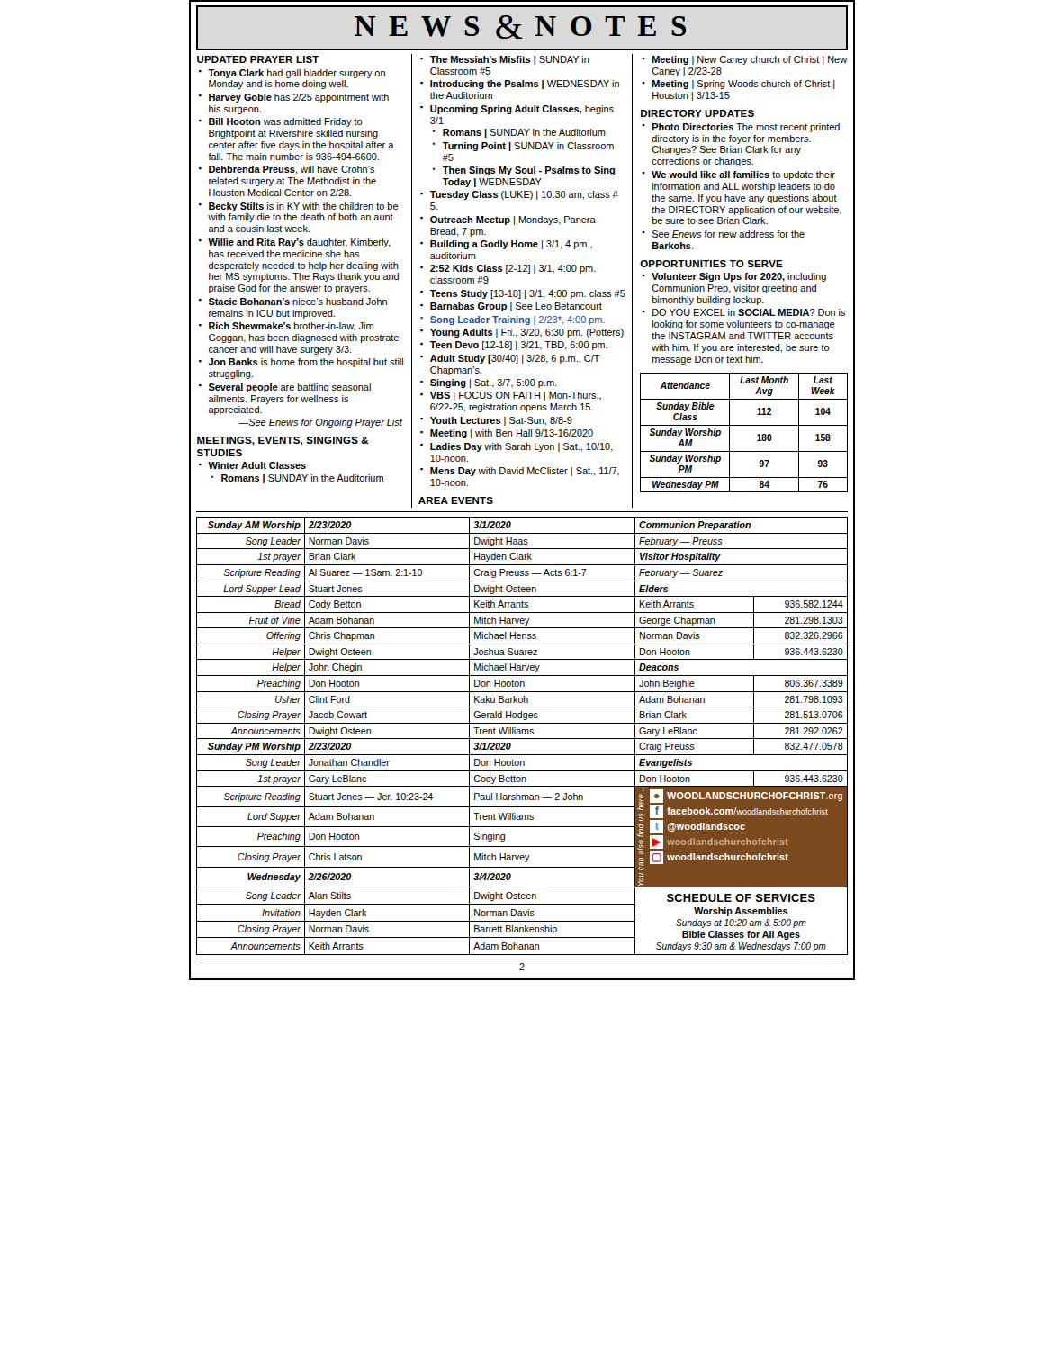N E W S & N O T E S
Updated Prayer List
Tonya Clark had gall bladder surgery on Monday and is home doing well.
Harvey Goble has 2/25 appointment with his surgeon.
Bill Hooton was admitted Friday to Brightpoint at Rivershire skilled nursing center after five days in the hospital after a fall. The main number is 936-494-6600.
Dehbrenda Preuss, will have Crohn’s related surgery at The Methodist in the Houston Medical Center on 2/28.
Becky Stilts is in KY with the children to be with family die to the death of both an aunt and a cousin last week.
Willie and Rita Ray’s daughter, Kimberly, has received the medicine she has desperately needed to help her dealing with her MS symptoms. The Rays thank you and praise God for the answer to prayers.
Stacie Bohanan’s niece’s husband John remains in ICU but improved.
Rich Shewmake’s brother-in-law, Jim Goggan, has been diagnosed with prostrate cancer and will have surgery 3/3.
Jon Banks is home from the hospital but still struggling.
Several people are battling seasonal ailments. Prayers for wellness is appreciated. —See Enews for Ongoing Prayer List
Meetings, Events, Singings & Studies
Winter Adult Classes
Romans | SUNDAY in the Auditorium
The Messiah’s Misfits | SUNDAY in Classroom #5
Introducing the Psalms | WEDNESDAY in the Auditorium
Upcoming Spring Adult Classes, begins 3/1
Romans | SUNDAY in the Auditorium
Turning Point | SUNDAY in Classroom #5
Then Sings My Soul - Psalms to Sing Today | WEDNESDAY
Tuesday Class (LUKE) | 10:30 am, class # 5.
Outreach Meetup | Mondays, Panera Bread, 7 pm.
Building a Godly Home | 3/1, 4 pm., auditorium
2:52 Kids Class [2-12] | 3/1, 4:00 pm. classroom #9
Teens Study [13-18] | 3/1, 4:00 pm. class #5
Barnabas Group | See Leo Betancourt
Song Leader Training | 2/23*, 4:00 pm.
Young Adults | Fri., 3/20, 6:30 pm. (Potters)
Teen Devo [12-18] | 3/21, TBD, 6:00 pm.
Adult Study [30/40] | 3/28, 6 p.m., C/T Chapman’s.
Singing | Sat., 3/7, 5:00 p.m.
VBS | FOCUS ON FAITH | Mon-Thurs., 6/22-25, registration opens March 15.
Youth Lectures | Sat-Sun, 8/8-9
Meeting | with Ben Hall 9/13-16/2020
Ladies Day with Sarah Lyon | Sat., 10/10, 10-noon.
Mens Day with David McClister | Sat., 11/7, 10-noon.
Area Events
Meeting | New Caney church of Christ | New Caney | 2/23-28
Meeting | Spring Woods church of Christ | Houston | 3/13-15
Directory Updates
Photo Directories The most recent printed directory is in the foyer for members. Changes? See Brian Clark for any corrections or changes.
We would like all families to update their information and ALL worship leaders to do the same. If you have any questions about the DIRECTORY application of our website, be sure to see Brian Clark.
See Enews for new address for the Barkohs.
Opportunities to Serve
Volunteer Sign Ups for 2020, including Communion Prep, visitor greeting and bimonthly building lockup.
DO YOU EXCEL in SOCIAL MEDIA? Don is looking for some volunteers to co-manage the INSTAGRAM and TWITTER accounts with him. If you are interested, be sure to message Don or text him.
| Attendance | Last Month Avg | Last Week |
| --- | --- | --- |
| Sunday Bible Class | 112 | 104 |
| Sunday Worship AM | 180 | 158 |
| Sunday Worship PM | 97 | 93 |
| Wednesday PM | 84 | 76 |
| Sunday AM Worship | 2/23/2020 | 3/1/2020 | Communion Preparation |
| Song Leader | Norman Davis | Dwight Haas | February — Preuss |
| 1st prayer | Brian Clark | Hayden Clark | Visitor Hospitality |
| Scripture Reading | Al Suarez — 1Sam. 2:1-10 | Craig Preuss — Acts 6:1-7 | February — Suarez |
| Lord Supper Lead | Stuart Jones | Dwight Osteen | Elders |
| Bread | Cody Betton | Keith Arrants | Keith Arrants | 936.582.1244 |
| Fruit of Vine | Adam Bohanan | Mitch Harvey | George Chapman | 281.298.1303 |
| Offering | Chris Chapman | Michael Henss | Norman Davis | 832.326.2966 |
| Helper | Dwight Osteen | Joshua Suarez | Don Hooton | 936.443.6230 |
| Helper | John Chegin | Michael Harvey | Deacons |
| Preaching | Don Hooton | Don Hooton | John Beighle | 806.367.3389 |
| Usher | Clint Ford | Kaku Barkoh | Adam Bohanan | 281.798.1093 |
| Closing Prayer | Jacob Cowart | Gerald Hodges | Brian Clark | 281.513.0706 |
| Announcements | Dwight Osteen | Trent Williams | Gary LeBlanc | 281.292.0262 |
| Sunday PM Worship | 2/23/2020 | 3/1/2020 | Craig Preuss | 832.477.0578 |
| Song Leader | Jonathan Chandler | Don Hooton | Evangelists |
| 1st prayer | Gary LeBlanc | Cody Betton | Don Hooton | 936.443.6230 |
| Scripture Reading | Stuart Jones — Jer. 10:23-24 | Paul Harshman — 2 John | You can also find us here... ● WOODLANDSCHURCHOFCHRIST .org f facebook.com / woodlandschurchofchrist t @woodlandscoc ▶ woodlandschurchofchrist ▢ woodlandschurchofchrist |
| Lord Supper | Adam Bohanan | Trent Williams |
| Preaching | Don Hooton | Singing |
| Closing Prayer | Chris Latson | Mitch Harvey |
| Wednesday | 2/26/2020 | 3/4/2020 |
| Song Leader | Alan Stilts | Dwight Osteen | SCHEDULE OF SERVICES Worship Assemblies Sundays at 10:20 am & 5:00 pm Bible Classes for All Ages Sundays 9:30 am & Wednesdays 7:00 pm |
| Invitation | Hayden Clark | Norman Davis |
| Closing Prayer | Norman Davis | Barrett Blankenship |
| Announcements | Keith Arrants | Adam Bohanan |
2